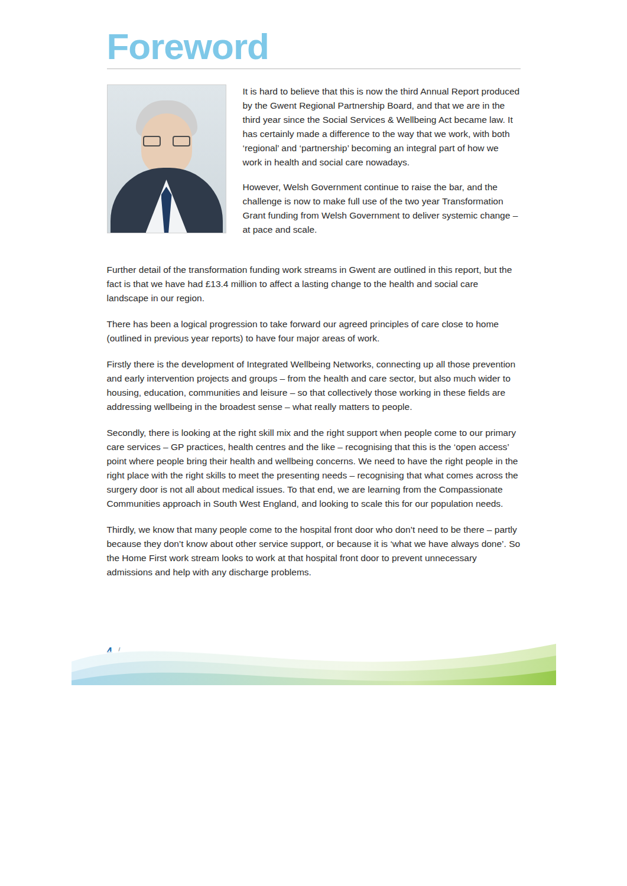Foreword
It is hard to believe that this is now the third Annual Report produced by the Gwent Regional Partnership Board, and that we are in the third year since the Social Services & Wellbeing Act became law. It has certainly made a difference to the way that we work, with both ‘regional’ and ‘partnership’ becoming an integral part of how we work in health and social care nowadays.
However, Welsh Government continue to raise the bar, and the challenge is now to make full use of the two year Transformation Grant funding from Welsh Government to deliver systemic change – at pace and scale.
Further detail of the transformation funding work streams in Gwent are outlined in this report, but the fact is that we have had £13.4 million to affect a lasting change to the health and social care landscape in our region.
There has been a logical progression to take forward our agreed principles of care close to home (outlined in previous year reports) to have four major areas of work.
Firstly there is the development of Integrated Wellbeing Networks, connecting up all those prevention and early intervention projects and groups – from the health and care sector, but also much wider to housing, education, communities and leisure – so that collectively those working in these fields are addressing wellbeing in the broadest sense – what really matters to people.
Secondly, there is looking at the right skill mix and the right support when people come to our primary care services – GP practices, health centres and the like – recognising that this is the ‘open access’ point where people bring their health and wellbeing concerns. We need to have the right people in the right place with the right skills to meet the presenting needs – recognising that what comes across the surgery door is not all about medical issues. To that end, we are learning from the Compassionate Communities approach in South West England, and looking to scale this for our population needs.
Thirdly, we know that many people come to the hospital front door who don’t need to be there – partly because they don’t know about other service support, or because it is ‘what we have always done’. So the Home First work stream looks to work at that hospital front door to prevent unnecessary admissions and help with any discharge problems.
4 /